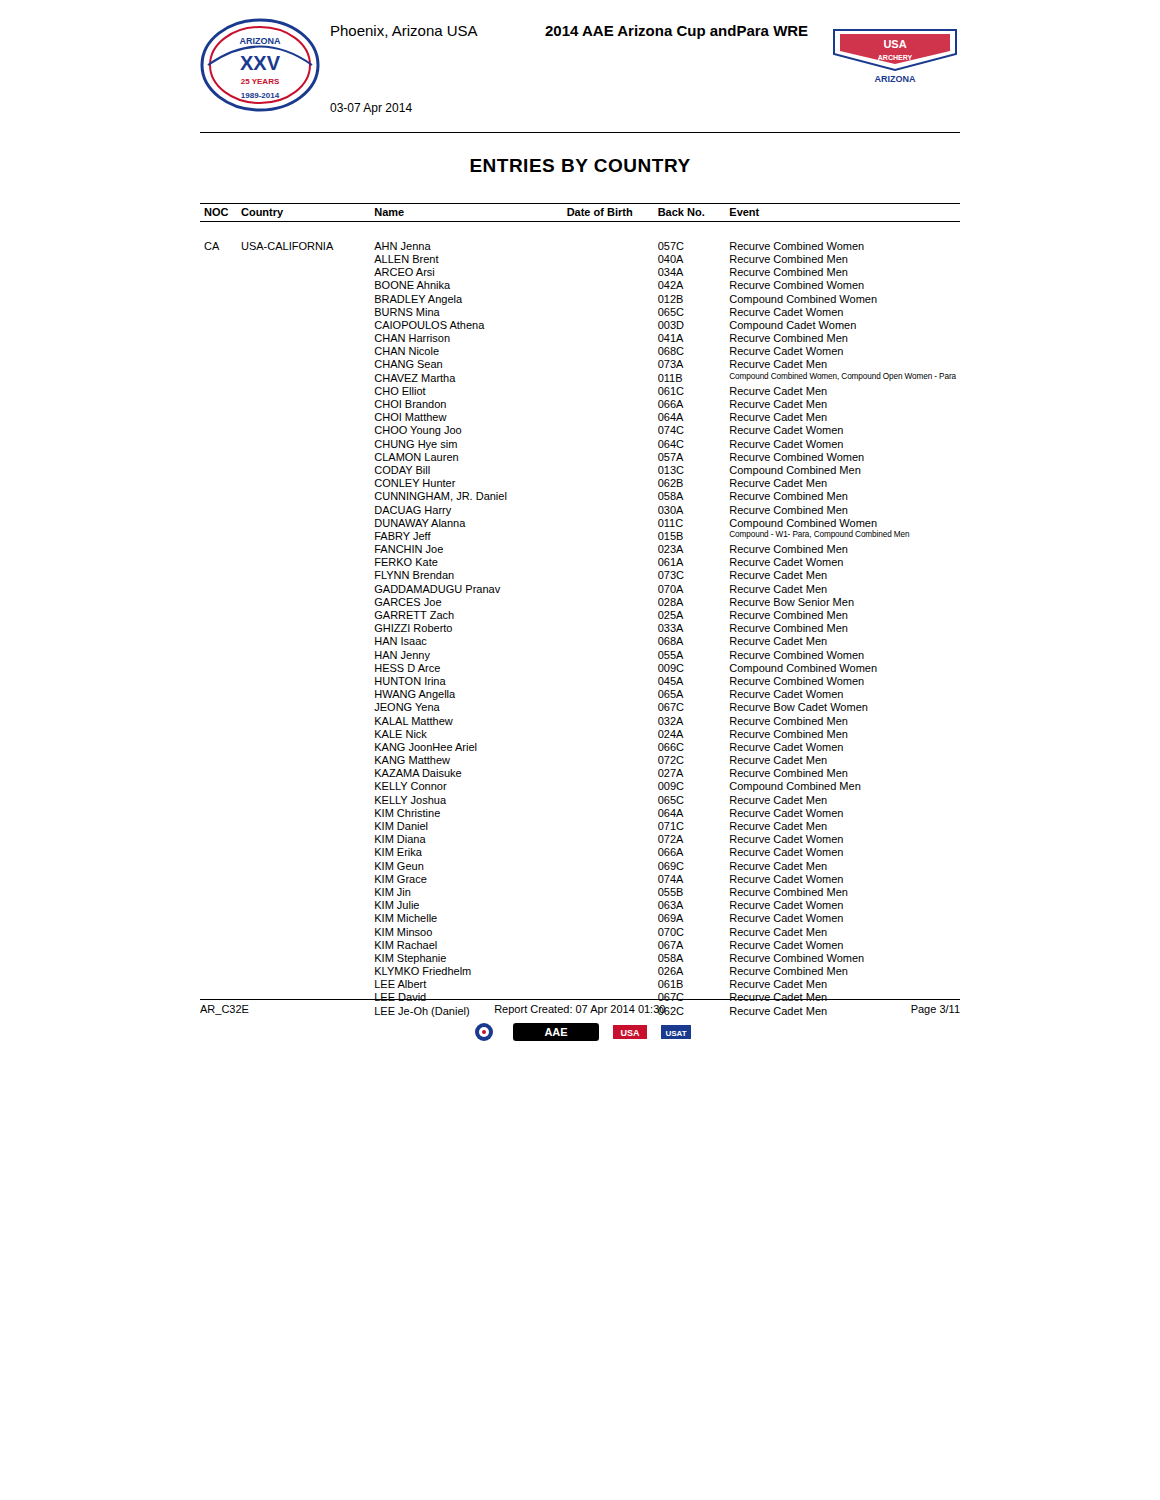ARIZONA XXV 25 YEARS 1989-2014
Phoenix, Arizona USA 2014 AAE Arizona Cup and Para WRE
03-07 Apr 2014
USA ARCHERY ARIZONA
ENTRIES BY COUNTRY
| NOC | Country | Name | Date of Birth | Back No. | Event |
| --- | --- | --- | --- | --- | --- |
| CA | USA-CALIFORNIA | AHN Jenna | | 057C | Recurve Combined Women |
| | | ALLEN Brent | | 040A | Recurve Combined Men |
| | | ARCEO Arsi | | 034A | Recurve Combined Men |
| | | BOONE Ahnika | | 042A | Recurve Combined Women |
| | | BRADLEY Angela | | 012B | Compound Combined Women |
| | | BURNS Mina | | 065C | Recurve Cadet Women |
| | | CAIOPOULOS Athena | | 003D | Compound Cadet Women |
| | | CHAN Harrison | | 041A | Recurve Combined Men |
| | | CHAN Nicole | | 068C | Recurve Cadet Women |
| | | CHANG Sean | | 073A | Recurve Cadet Men |
| | | CHAVEZ Martha | | 011B | Compound Combined Women, Compound Open Women - Para |
| | | CHO Elliot | | 061C | Recurve Cadet Men |
| | | CHOI Brandon | | 066A | Recurve Cadet Men |
| | | CHOI Matthew | | 064A | Recurve Cadet Men |
| | | CHOO Young Joo | | 074C | Recurve Cadet Women |
| | | CHUNG Hye sim | | 064C | Recurve Cadet Women |
| | | CLAMON Lauren | | 057A | Recurve Combined Women |
| | | CODAY Bill | | 013C | Compound Combined Men |
| | | CONLEY Hunter | | 062B | Recurve Cadet Men |
| | | CUNNINGHAM, JR. Daniel | | 058A | Recurve Combined Men |
| | | DACUAG Harry | | 030A | Recurve Combined Men |
| | | DUNAWAY Alanna | | 011C | Compound Combined Women |
| | | FABRY Jeff | | 015B | Compound - W1- Para, Compound Combined Men |
| | | FANCHIN Joe | | 023A | Recurve Combined Men |
| | | FERKO Kate | | 061A | Recurve Cadet Women |
| | | FLYNN Brendan | | 073C | Recurve Cadet Men |
| | | GADDAMADUGU Pranav | | 070A | Recurve Cadet Men |
| | | GARCES Joe | | 028A | Recurve Bow Senior Men |
| | | GARRETT Zach | | 025A | Recurve Combined Men |
| | | GHIZZI Roberto | | 033A | Recurve Combined Men |
| | | HAN Isaac | | 068A | Recurve Cadet Men |
| | | HAN Jenny | | 055A | Recurve Combined Women |
| | | HESS D Arce | | 009C | Compound Combined Women |
| | | HUNTON Irina | | 045A | Recurve Combined Women |
| | | HWANG Angella | | 065A | Recurve Cadet Women |
| | | JEONG Yena | | 067C | Recurve Bow Cadet Women |
| | | KALAL Matthew | | 032A | Recurve Combined Men |
| | | KALE Nick | | 024A | Recurve Combined Men |
| | | KANG JoonHee Ariel | | 066C | Recurve Cadet Women |
| | | KANG Matthew | | 072C | Recurve Cadet Men |
| | | KAZAMA Daisuke | | 027A | Recurve Combined Men |
| | | KELLY Connor | | 009C | Compound Combined Men |
| | | KELLY Joshua | | 065C | Recurve Cadet Men |
| | | KIM Christine | | 064A | Recurve Cadet Women |
| | | KIM Daniel | | 071C | Recurve Cadet Men |
| | | KIM Diana | | 072A | Recurve Cadet Women |
| | | KIM Erika | | 066A | Recurve Cadet Women |
| | | KIM Geun | | 069C | Recurve Cadet Men |
| | | KIM Grace | | 074A | Recurve Cadet Women |
| | | KIM Jin | | 055B | Recurve Combined Men |
| | | KIM Julie | | 063A | Recurve Cadet Women |
| | | KIM Michelle | | 069A | Recurve Cadet Women |
| | | KIM Minsoo | | 070C | Recurve Cadet Men |
| | | KIM Rachael | | 067A | Recurve Cadet Women |
| | | KIM Stephanie | | 058A | Recurve Combined Women |
| | | KLYMKO Friedhelm | | 026A | Recurve Combined Men |
| | | LEE Albert | | 061B | Recurve Cadet Men |
| | | LEE David | | 067C | Recurve Cadet Men |
| | | LEE Je-Oh (Daniel) | | 062C | Recurve Cadet Men |
AR_C32E
Report Created: 07 Apr 2014 01:30
Page 3/11
AAE USA USAT